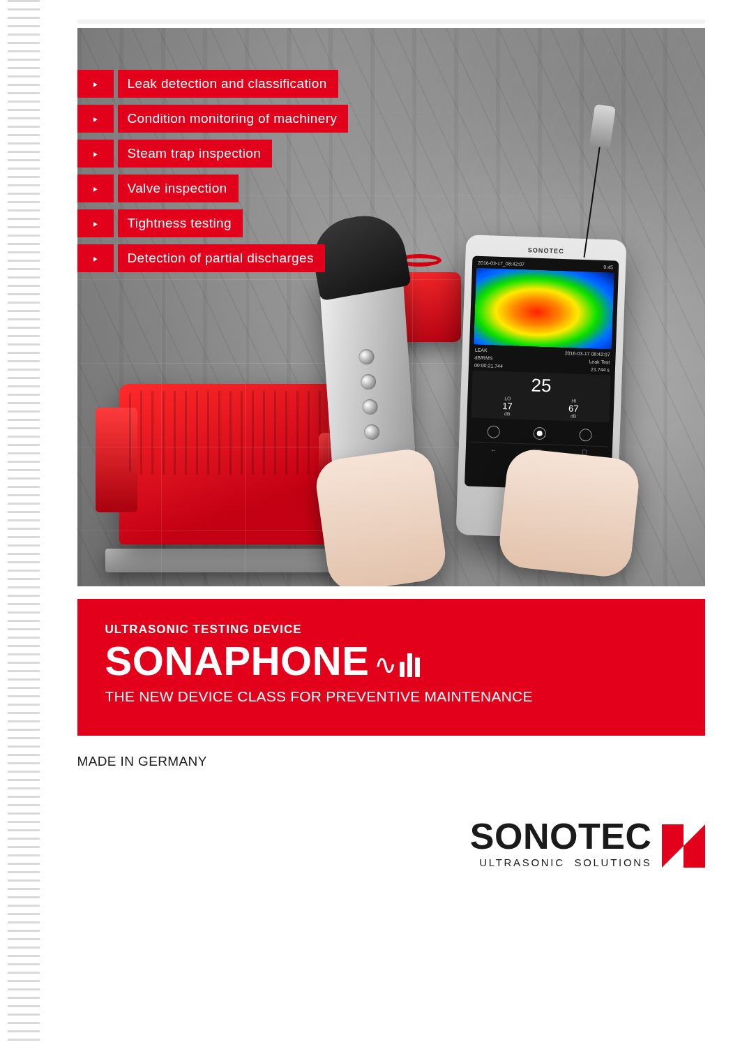▸Leak detection and classification
▸Condition monitoring of machinery
▸Steam trap inspection
▸Valve inspection
▸Tightness testing
▸Detection of partial discharges
SONOTEC
2016-03-17_08:42:079:45
LEAK 2016-03-17 08:42:07
dB/RMS Leak Test
00:00:21.74421.744 s
25
LO17dB HI67dB
←□☐
Ultrasonic Testing Device
SONAPHONE∿
The new device class for preventive maintenance
Made in Germany
SONOTEC
ULTRASONIC SOLUTIONS